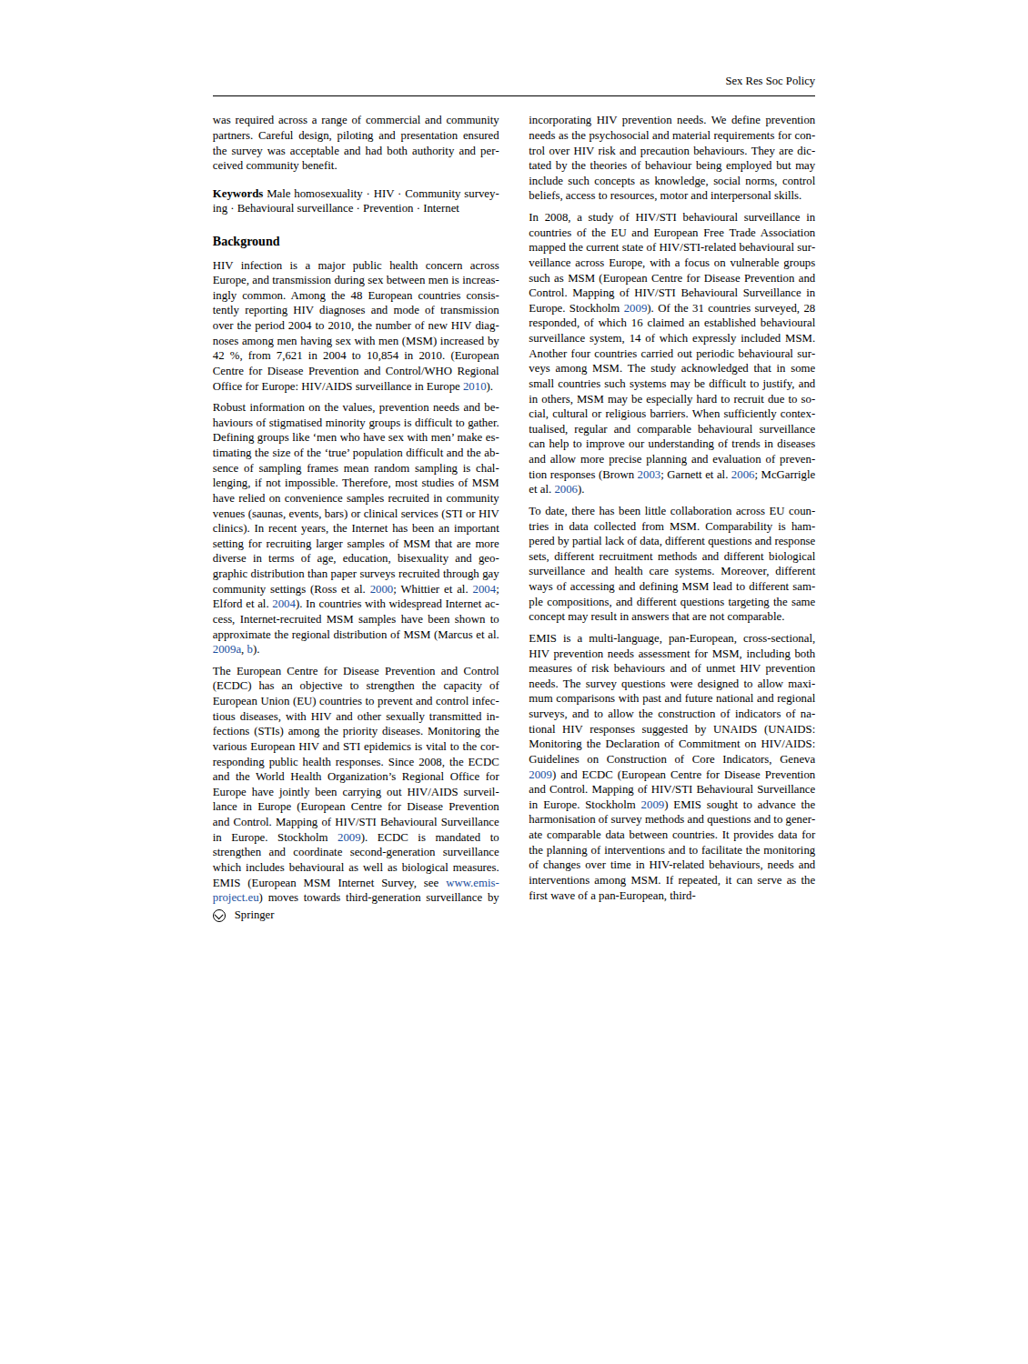Sex Res Soc Policy
was required across a range of commercial and community partners. Careful design, piloting and presentation ensured the survey was acceptable and had both authority and perceived community benefit.
Keywords Male homosexuality · HIV · Community surveying · Behavioural surveillance · Prevention · Internet
Background
HIV infection is a major public health concern across Europe, and transmission during sex between men is increasingly common. Among the 48 European countries consistently reporting HIV diagnoses and mode of transmission over the period 2004 to 2010, the number of new HIV diagnoses among men having sex with men (MSM) increased by 42 %, from 7,621 in 2004 to 10,854 in 2010. (European Centre for Disease Prevention and Control/WHO Regional Office for Europe: HIV/AIDS surveillance in Europe 2010).
Robust information on the values, prevention needs and behaviours of stigmatised minority groups is difficult to gather. Defining groups like ‘men who have sex with men’ make estimating the size of the ‘true’ population difficult and the absence of sampling frames mean random sampling is challenging, if not impossible. Therefore, most studies of MSM have relied on convenience samples recruited in community venues (saunas, events, bars) or clinical services (STI or HIV clinics). In recent years, the Internet has been an important setting for recruiting larger samples of MSM that are more diverse in terms of age, education, bisexuality and geographic distribution than paper surveys recruited through gay community settings (Ross et al. 2000; Whittier et al. 2004; Elford et al. 2004). In countries with widespread Internet access, Internet-recruited MSM samples have been shown to approximate the regional distribution of MSM (Marcus et al. 2009a, b).
The European Centre for Disease Prevention and Control (ECDC) has an objective to strengthen the capacity of European Union (EU) countries to prevent and control infectious diseases, with HIV and other sexually transmitted infections (STIs) among the priority diseases. Monitoring the various European HIV and STI epidemics is vital to the corresponding public health responses. Since 2008, the ECDC and the World Health Organization’s Regional Office for Europe have jointly been carrying out HIV/AIDS surveillance in Europe (European Centre for Disease Prevention and Control. Mapping of HIV/STI Behavioural Surveillance in Europe. Stockholm 2009). ECDC is mandated to strengthen and coordinate second-generation surveillance which includes behavioural as well as biological measures. EMIS (European MSM Internet Survey, see www.emis-project.eu) moves towards third-generation surveillance by incorporating HIV prevention needs. We define prevention needs as the psychosocial and material requirements for control over HIV risk and precaution behaviours. They are dictated by the theories of behaviour being employed but may include such concepts as knowledge, social norms, control beliefs, access to resources, motor and interpersonal skills.
In 2008, a study of HIV/STI behavioural surveillance in countries of the EU and European Free Trade Association mapped the current state of HIV/STI-related behavioural surveillance across Europe, with a focus on vulnerable groups such as MSM (European Centre for Disease Prevention and Control. Mapping of HIV/STI Behavioural Surveillance in Europe. Stockholm 2009). Of the 31 countries surveyed, 28 responded, of which 16 claimed an established behavioural surveillance system, 14 of which expressly included MSM. Another four countries carried out periodic behavioural surveys among MSM. The study acknowledged that in some small countries such systems may be difficult to justify, and in others, MSM may be especially hard to recruit due to social, cultural or religious barriers. When sufficiently contextualised, regular and comparable behavioural surveillance can help to improve our understanding of trends in diseases and allow more precise planning and evaluation of prevention responses (Brown 2003; Garnett et al. 2006; McGarrigle et al. 2006).
To date, there has been little collaboration across EU countries in data collected from MSM. Comparability is hampered by partial lack of data, different questions and response sets, different recruitment methods and different biological surveillance and health care systems. Moreover, different ways of accessing and defining MSM lead to different sample compositions, and different questions targeting the same concept may result in answers that are not comparable.
EMIS is a multi-language, pan-European, cross-sectional, HIV prevention needs assessment for MSM, including both measures of risk behaviours and of unmet HIV prevention needs. The survey questions were designed to allow maximum comparisons with past and future national and regional surveys, and to allow the construction of indicators of national HIV responses suggested by UNAIDS (UNAIDS: Monitoring the Declaration of Commitment on HIV/AIDS: Guidelines on Construction of Core Indicators, Geneva 2009) and ECDC (European Centre for Disease Prevention and Control. Mapping of HIV/STI Behavioural Surveillance in Europe. Stockholm 2009) EMIS sought to advance the harmonisation of survey methods and questions and to generate comparable data between countries. It provides data for the planning of interventions and to facilitate the monitoring of changes over time in HIV-related behaviours, needs and interventions among MSM. If repeated, it can serve as the first wave of a pan-European, third-
Springer